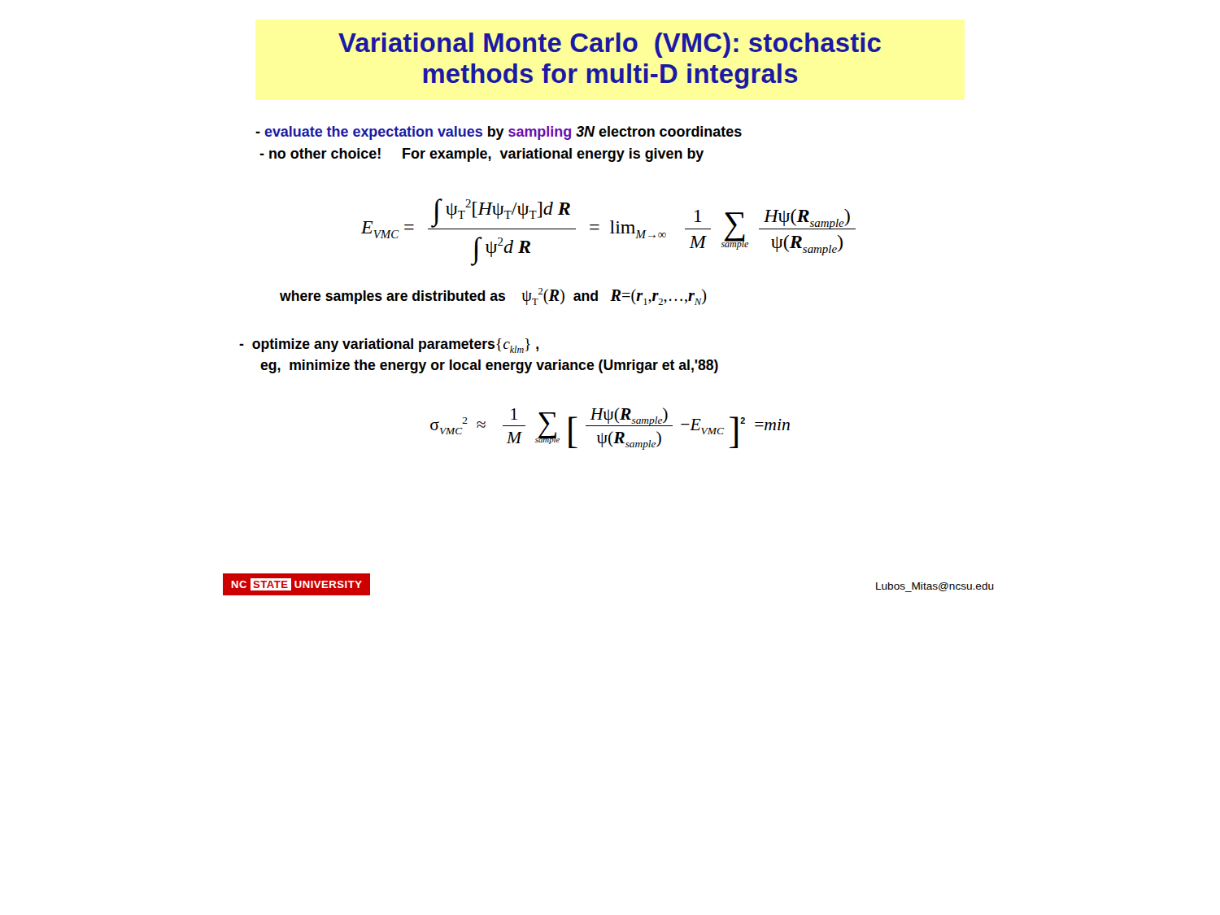Variational Monte Carlo (VMC): stochastic
methods for multi-D integrals
- evaluate the expectation values by sampling 3N electron coordinates
- no other choice! For example, variational energy is given by
EVMC = ∫ ψT2[HψT/ψT]d R ∫ ψ2d R = limM→∞ 1 M ∑sample Hψ(Rsample) ψ(Rsample)
where samples are distributed as ψT2(R) and R=(r1,r2,…,rN)
- optimize any variational parameters{cklm} ,
eg, minimize the energy or local energy variance (Umrigar et al,'88)
σVMC2 ≈ 1 M ∑sample [ Hψ(Rsample) ψ(Rsample) −EVMC ]2 =min
NC STATE UNIVERSITY
Lubos_Mitas@ncsu.edu